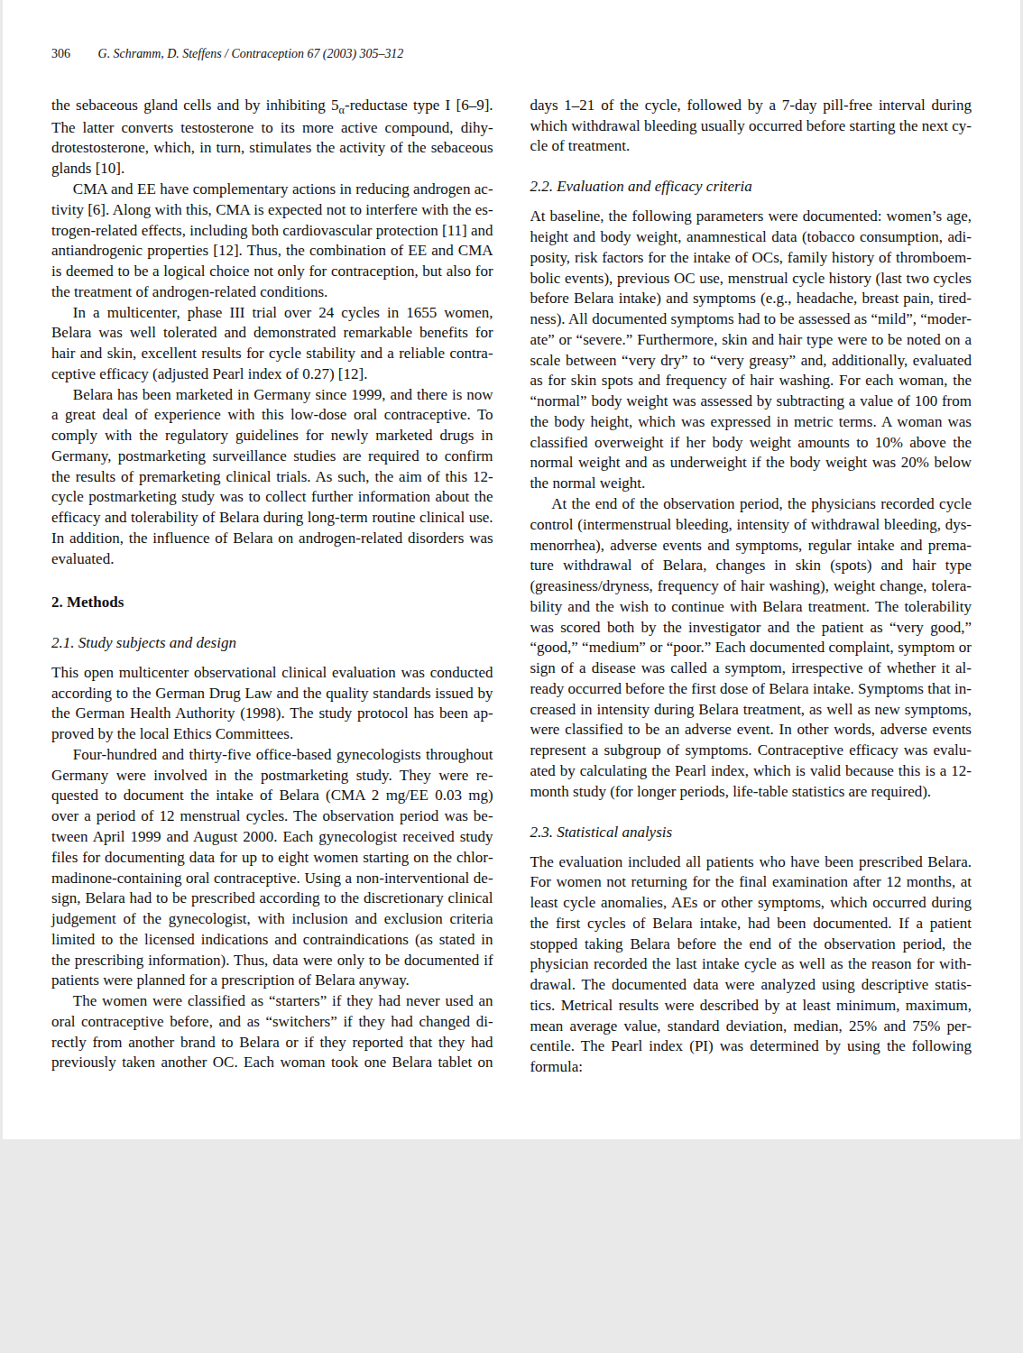306 G. Schramm, D. Steffens / Contraception 67 (2003) 305–312
the sebaceous gland cells and by inhibiting 5α-reductase type I [6–9]. The latter converts testosterone to its more active compound, dihydrotestosterone, which, in turn, stimulates the activity of the sebaceous glands [10].
CMA and EE have complementary actions in reducing androgen activity [6]. Along with this, CMA is expected not to interfere with the estrogen-related effects, including both cardiovascular protection [11] and antiandrogenic properties [12]. Thus, the combination of EE and CMA is deemed to be a logical choice not only for contraception, but also for the treatment of androgen-related conditions.
In a multicenter, phase III trial over 24 cycles in 1655 women, Belara was well tolerated and demonstrated remarkable benefits for hair and skin, excellent results for cycle stability and a reliable contraceptive efficacy (adjusted Pearl index of 0.27) [12].
Belara has been marketed in Germany since 1999, and there is now a great deal of experience with this low-dose oral contraceptive. To comply with the regulatory guidelines for newly marketed drugs in Germany, postmarketing surveillance studies are required to confirm the results of premarketing clinical trials. As such, the aim of this 12-cycle postmarketing study was to collect further information about the efficacy and tolerability of Belara during long-term routine clinical use. In addition, the influence of Belara on androgen-related disorders was evaluated.
2. Methods
2.1. Study subjects and design
This open multicenter observational clinical evaluation was conducted according to the German Drug Law and the quality standards issued by the German Health Authority (1998). The study protocol has been approved by the local Ethics Committees.
Four-hundred and thirty-five office-based gynecologists throughout Germany were involved in the postmarketing study. They were requested to document the intake of Belara (CMA 2 mg/EE 0.03 mg) over a period of 12 menstrual cycles. The observation period was between April 1999 and August 2000. Each gynecologist received study files for documenting data for up to eight women starting on the chlormadinone-containing oral contraceptive. Using a non-interventional design, Belara had to be prescribed according to the discretionary clinical judgement of the gynecologist, with inclusion and exclusion criteria limited to the licensed indications and contraindications (as stated in the prescribing information). Thus, data were only to be documented if patients were planned for a prescription of Belara anyway.
The women were classified as “starters” if they had never used an oral contraceptive before, and as “switchers” if they had changed directly from another brand to Belara or if they reported that they had previously taken another OC. Each woman took one Belara tablet on days 1–21 of the cycle, followed by a 7-day pill-free interval during which withdrawal bleeding usually occurred before starting the next cycle of treatment.
2.2. Evaluation and efficacy criteria
At baseline, the following parameters were documented: women’s age, height and body weight, anamnestical data (tobacco consumption, adiposity, risk factors for the intake of OCs, family history of thromboembolic events), previous OC use, menstrual cycle history (last two cycles before Belara intake) and symptoms (e.g., headache, breast pain, tiredness). All documented symptoms had to be assessed as “mild”, “moderate” or “severe.” Furthermore, skin and hair type were to be noted on a scale between “very dry” to “very greasy” and, additionally, evaluated as for skin spots and frequency of hair washing. For each woman, the “normal” body weight was assessed by subtracting a value of 100 from the body height, which was expressed in metric terms. A woman was classified overweight if her body weight amounts to 10% above the normal weight and as underweight if the body weight was 20% below the normal weight.
At the end of the observation period, the physicians recorded cycle control (intermenstrual bleeding, intensity of withdrawal bleeding, dysmenorrhea), adverse events and symptoms, regular intake and premature withdrawal of Belara, changes in skin (spots) and hair type (greasiness/dryness, frequency of hair washing), weight change, tolerability and the wish to continue with Belara treatment. The tolerability was scored both by the investigator and the patient as “very good,” “good,” “medium” or “poor.” Each documented complaint, symptom or sign of a disease was called a symptom, irrespective of whether it already occurred before the first dose of Belara intake. Symptoms that increased in intensity during Belara treatment, as well as new symptoms, were classified to be an adverse event. In other words, adverse events represent a subgroup of symptoms. Contraceptive efficacy was evaluated by calculating the Pearl index, which is valid because this is a 12-month study (for longer periods, life-table statistics are required).
2.3. Statistical analysis
The evaluation included all patients who have been prescribed Belara. For women not returning for the final examination after 12 months, at least cycle anomalies, AEs or other symptoms, which occurred during the first cycles of Belara intake, had been documented. If a patient stopped taking Belara before the end of the observation period, the physician recorded the last intake cycle as well as the reason for withdrawal. The documented data were analyzed using descriptive statistics. Metrical results were described by at least minimum, maximum, mean average value, standard deviation, median, 25% and 75% percentile. The Pearl index (PI) was determined by using the following formula: